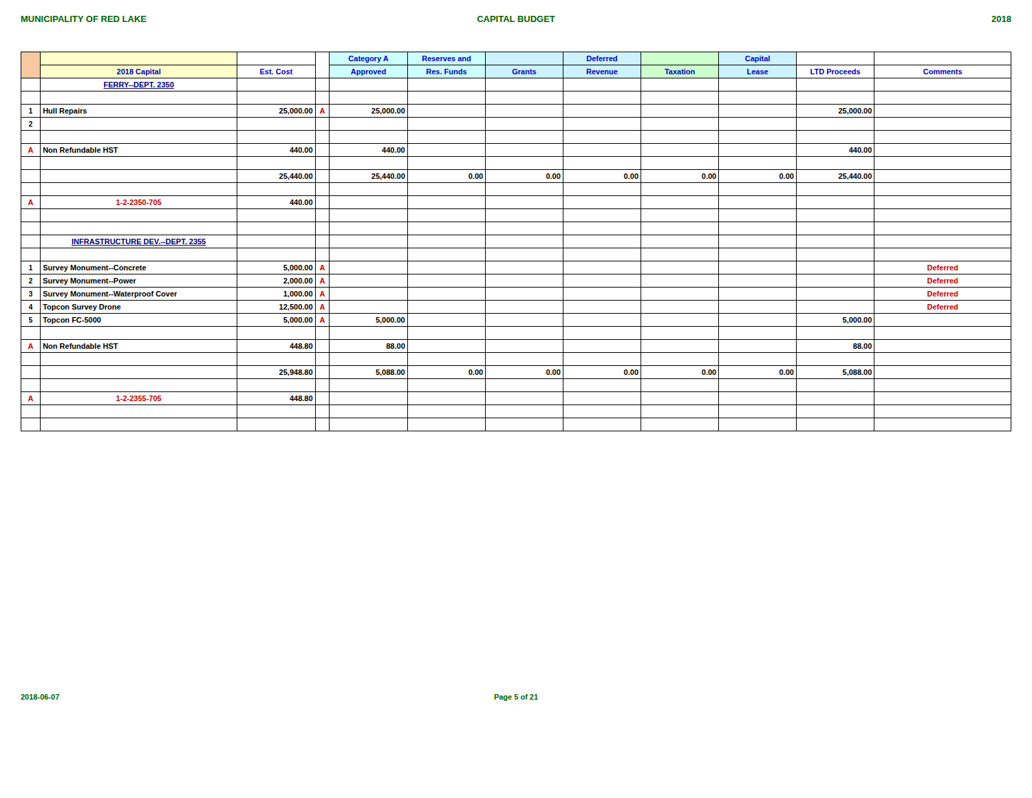MUNICIPALITY OF RED LAKE
CAPITAL BUDGET
2018
| | | | | Category A | Reserves and | | Deferred | | Capital | | |
| --- | --- | --- | --- | --- | --- | --- | --- | --- | --- | --- | --- |
| 2018 Capital | Est. Cost | Approved | Res. Funds | Grants | Revenue | Taxation | Lease | LTD Proceeds | Comments |
| | FERRY--DEPT. 2350 | | | | | | | | | | |
| 1 | Hull Repairs | 25,000.00 | A | 25,000.00 | | | | | | 25,000.00 | |
| 2 | | | | | | | | | | | |
| A | Non Refundable HST | 440.00 | | 440.00 | | | | | | 440.00 | |
| | | 25,440.00 | | 25,440.00 | 0.00 | 0.00 | 0.00 | 0.00 | 0.00 | 25,440.00 | |
| A | 1-2-2350-705 | 440.00 | | | | | | | | | |
| | INFRASTRUCTURE DEV.--DEPT. 2355 | | | | | | | | | | |
| 1 | Survey Monument--Concrete | 5,000.00 | A | | | | | | | | Deferred |
| 2 | Survey Monument--Power | 2,000.00 | A | | | | | | | | Deferred |
| 3 | Survey Monument--Waterproof Cover | 1,000.00 | A | | | | | | | | Deferred |
| 4 | Topcon Survey Drone | 12,500.00 | A | | | | | | | | Deferred |
| 5 | Topcon FC-5000 | 5,000.00 | A | 5,000.00 | | | | | | 5,000.00 | |
| A | Non Refundable HST | 448.80 | | 88.00 | | | | | | 88.00 | |
| | | 25,948.80 | | 5,088.00 | 0.00 | 0.00 | 0.00 | 0.00 | 0.00 | 5,088.00 | |
| A | 1-2-2355-705 | 448.80 | | | | | | | | | |
2018-06-07
Page 5 of 21